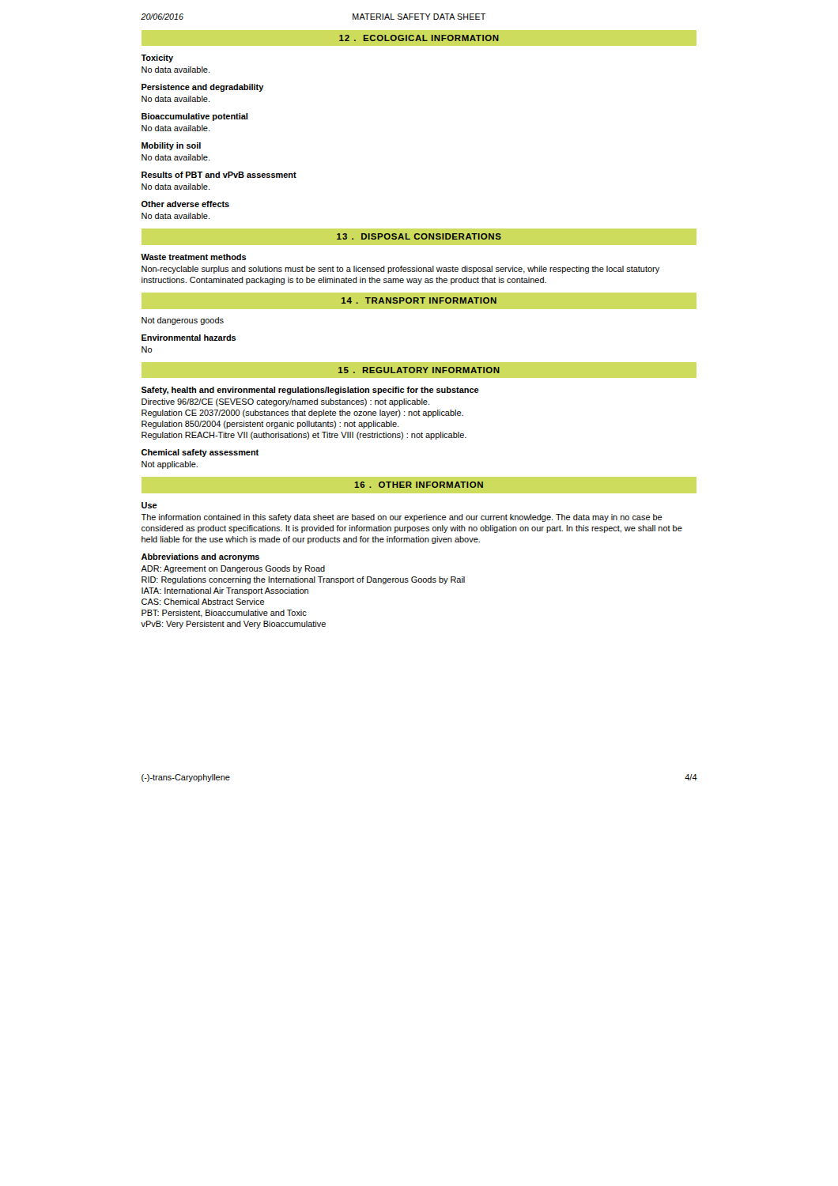20/06/2016
MATERIAL SAFETY DATA SHEET
12 . ECOLOGICAL INFORMATION
Toxicity
No data available.
Persistence and degradability
No data available.
Bioaccumulative potential
No data available.
Mobility in soil
No data available.
Results of PBT and vPvB assessment
No data available.
Other adverse effects
No data available.
13 . DISPOSAL CONSIDERATIONS
Waste treatment methods
Non-recyclable surplus and solutions must be sent to a licensed professional waste disposal service, while respecting the local statutory instructions. Contaminated packaging is to be eliminated in the same way as the product that is contained.
14 . TRANSPORT INFORMATION
Not dangerous goods
Environmental hazards
No
15 . REGULATORY INFORMATION
Safety, health and environmental regulations/legislation specific for the substance
Directive 96/82/CE (SEVESO category/named substances) : not applicable.
Regulation CE 2037/2000 (substances that deplete the ozone layer) : not applicable.
Regulation 850/2004 (persistent organic pollutants) : not applicable.
Regulation REACH-Titre VII (authorisations) et Titre VIII (restrictions) : not applicable.
Chemical safety assessment
Not applicable.
16 . OTHER INFORMATION
Use
The information contained in this safety data sheet are based on our experience and our current knowledge. The data may in no case be considered as product specifications. It is provided for information purposes only with no obligation on our part. In this respect, we shall not be held liable for the use which is made of our products and for the information given above.
Abbreviations and acronyms
ADR: Agreement on Dangerous Goods by Road
RID: Regulations concerning the International Transport of Dangerous Goods by Rail
IATA: International Air Transport Association
CAS: Chemical Abstract Service
PBT: Persistent, Bioaccumulative and Toxic
vPvB: Very Persistent and Very Bioaccumulative
(-)-trans-Caryophyllene
4/4